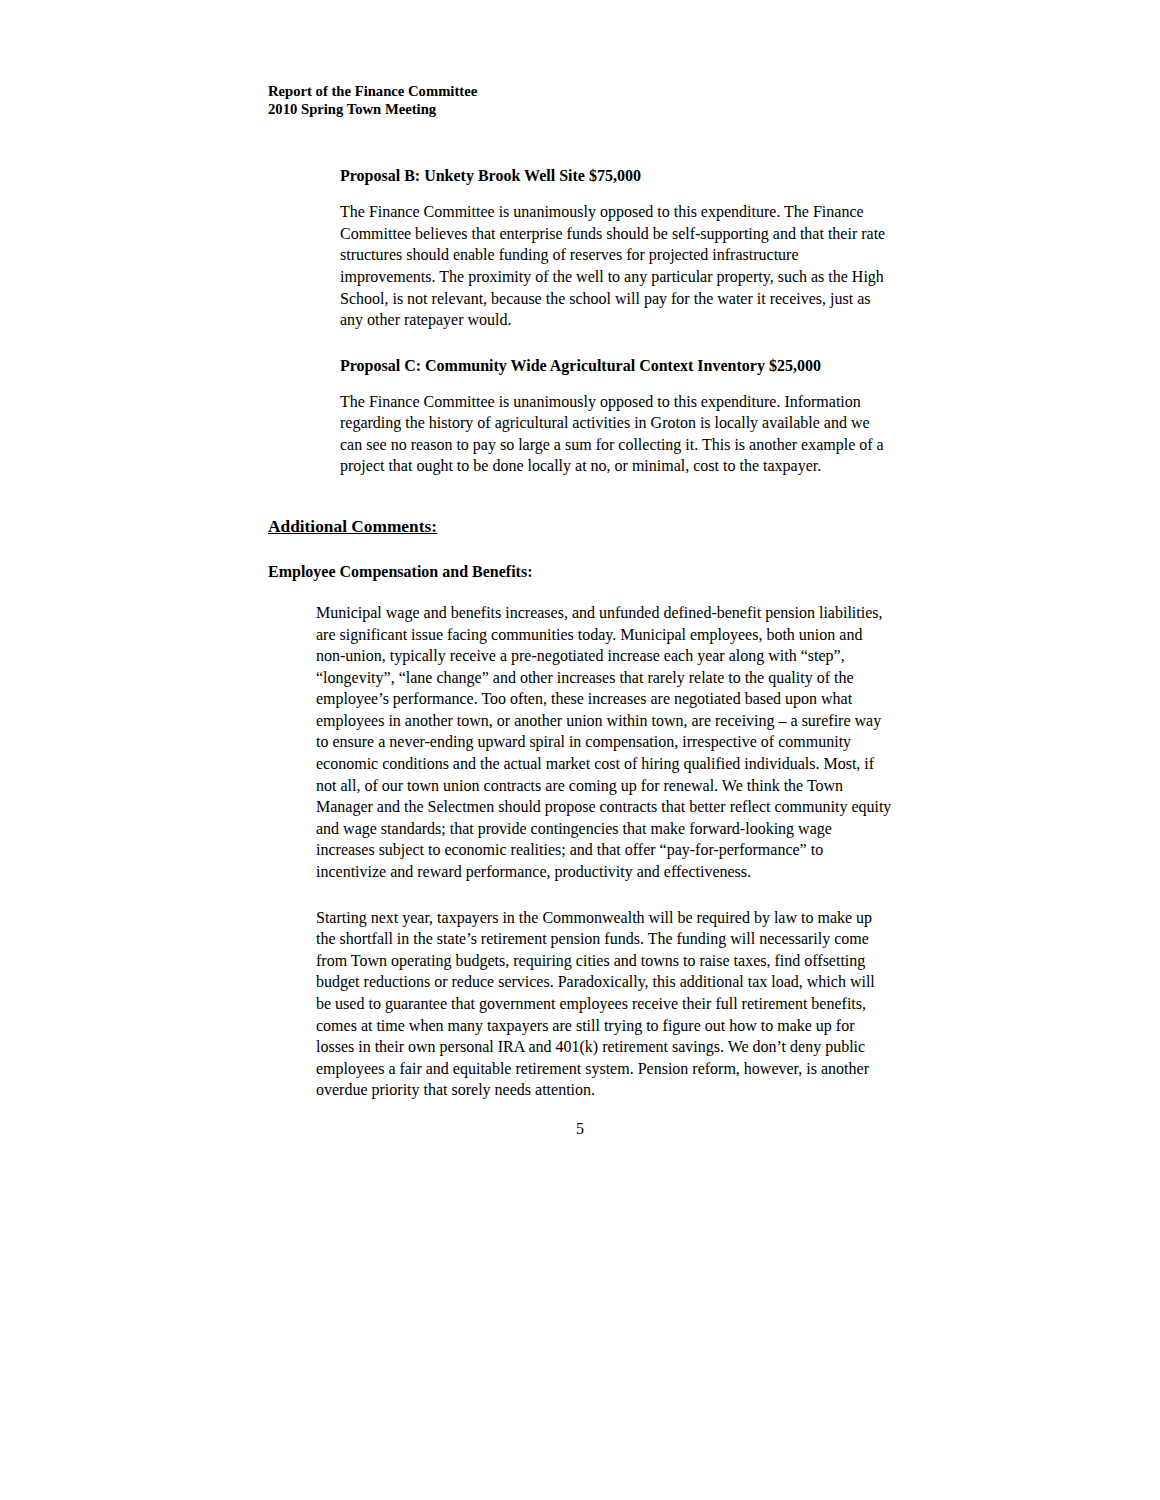Report of the Finance Committee
2010 Spring Town Meeting
Proposal B: Unkety Brook Well Site $75,000
The Finance Committee is unanimously opposed to this expenditure. The Finance Committee believes that enterprise funds should be self-supporting and that their rate structures should enable funding of reserves for projected infrastructure improvements. The proximity of the well to any particular property, such as the High School, is not relevant, because the school will pay for the water it receives, just as any other ratepayer would.
Proposal C: Community Wide Agricultural Context Inventory $25,000
The Finance Committee is unanimously opposed to this expenditure. Information regarding the history of agricultural activities in Groton is locally available and we can see no reason to pay so large a sum for collecting it. This is another example of a project that ought to be done locally at no, or minimal, cost to the taxpayer.
Additional Comments:
Employee Compensation and Benefits:
Municipal wage and benefits increases, and unfunded defined-benefit pension liabilities, are significant issue facing communities today. Municipal employees, both union and non-union, typically receive a pre-negotiated increase each year along with “step”, “longevity”, “lane change” and other increases that rarely relate to the quality of the employee’s performance. Too often, these increases are negotiated based upon what employees in another town, or another union within town, are receiving – a surefire way to ensure a never-ending upward spiral in compensation, irrespective of community economic conditions and the actual market cost of hiring qualified individuals. Most, if not all, of our town union contracts are coming up for renewal. We think the Town Manager and the Selectmen should propose contracts that better reflect community equity and wage standards; that provide contingencies that make forward-looking wage increases subject to economic realities; and that offer “pay-for-performance” to incentivize and reward performance, productivity and effectiveness.
Starting next year, taxpayers in the Commonwealth will be required by law to make up the shortfall in the state’s retirement pension funds. The funding will necessarily come from Town operating budgets, requiring cities and towns to raise taxes, find offsetting budget reductions or reduce services. Paradoxically, this additional tax load, which will be used to guarantee that government employees receive their full retirement benefits, comes at time when many taxpayers are still trying to figure out how to make up for losses in their own personal IRA and 401(k) retirement savings. We don’t deny public employees a fair and equitable retirement system. Pension reform, however, is another overdue priority that sorely needs attention.
5